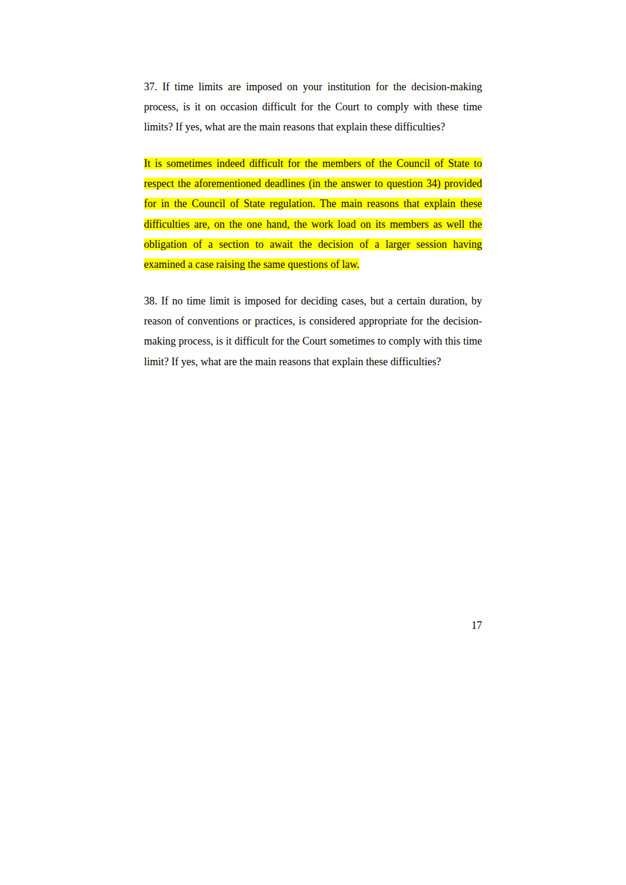37. If time limits are imposed on your institution for the decision-making process, is it on occasion difficult for the Court to comply with these time limits? If yes, what are the main reasons that explain these difficulties?
It is sometimes indeed difficult for the members of the Council of State to respect the aforementioned deadlines (in the answer to question 34) provided for in the Council of State regulation. The main reasons that explain these difficulties are, on the one hand, the work load on its members as well the obligation of a section to await the decision of a larger session having examined a case raising the same questions of law.
38. If no time limit is imposed for deciding cases, but a certain duration, by reason of conventions or practices, is considered appropriate for the decision-making process, is it difficult for the Court sometimes to comply with this time limit? If yes, what are the main reasons that explain these difficulties?
17